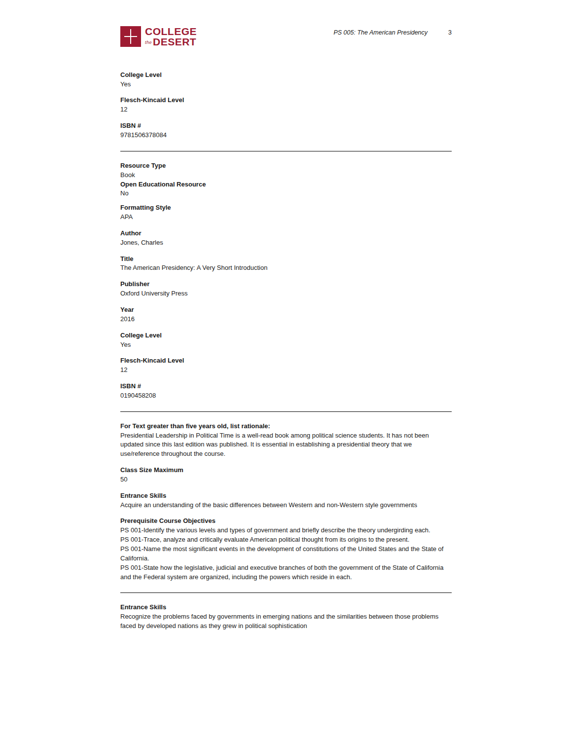COLLEGE the DESERT
PS 005: The American Presidency 3
College Level
Yes
Flesch-Kincaid Level
12
ISBN #
9781506378084
Resource Type
Book
Open Educational Resource
No
Formatting Style
APA
Author
Jones, Charles
Title
The American Presidency: A Very Short Introduction
Publisher
Oxford University Press
Year
2016
College Level
Yes
Flesch-Kincaid Level
12
ISBN #
0190458208
For Text greater than five years old, list rationale:
Presidential Leadership in Political Time is a well-read book among political science students. It has not been updated since this last edition was published. It is essential in establishing a presidential theory that we use/reference throughout the course.
Class Size Maximum
50
Entrance Skills
Acquire an understanding of the basic differences between Western and non-Western style governments
Prerequisite Course Objectives
PS 001-Identify the various levels and types of government and briefly describe the theory undergirding each.
PS 001-Trace, analyze and critically evaluate American political thought from its origins to the present.
PS 001-Name the most significant events in the development of constitutions of the United States and the State of California.
PS 001-State how the legislative, judicial and executive branches of both the government of the State of California and the Federal system are organized, including the powers which reside in each.
Entrance Skills
Recognize the problems faced by governments in emerging nations and the similarities between those problems faced by developed nations as they grew in political sophistication